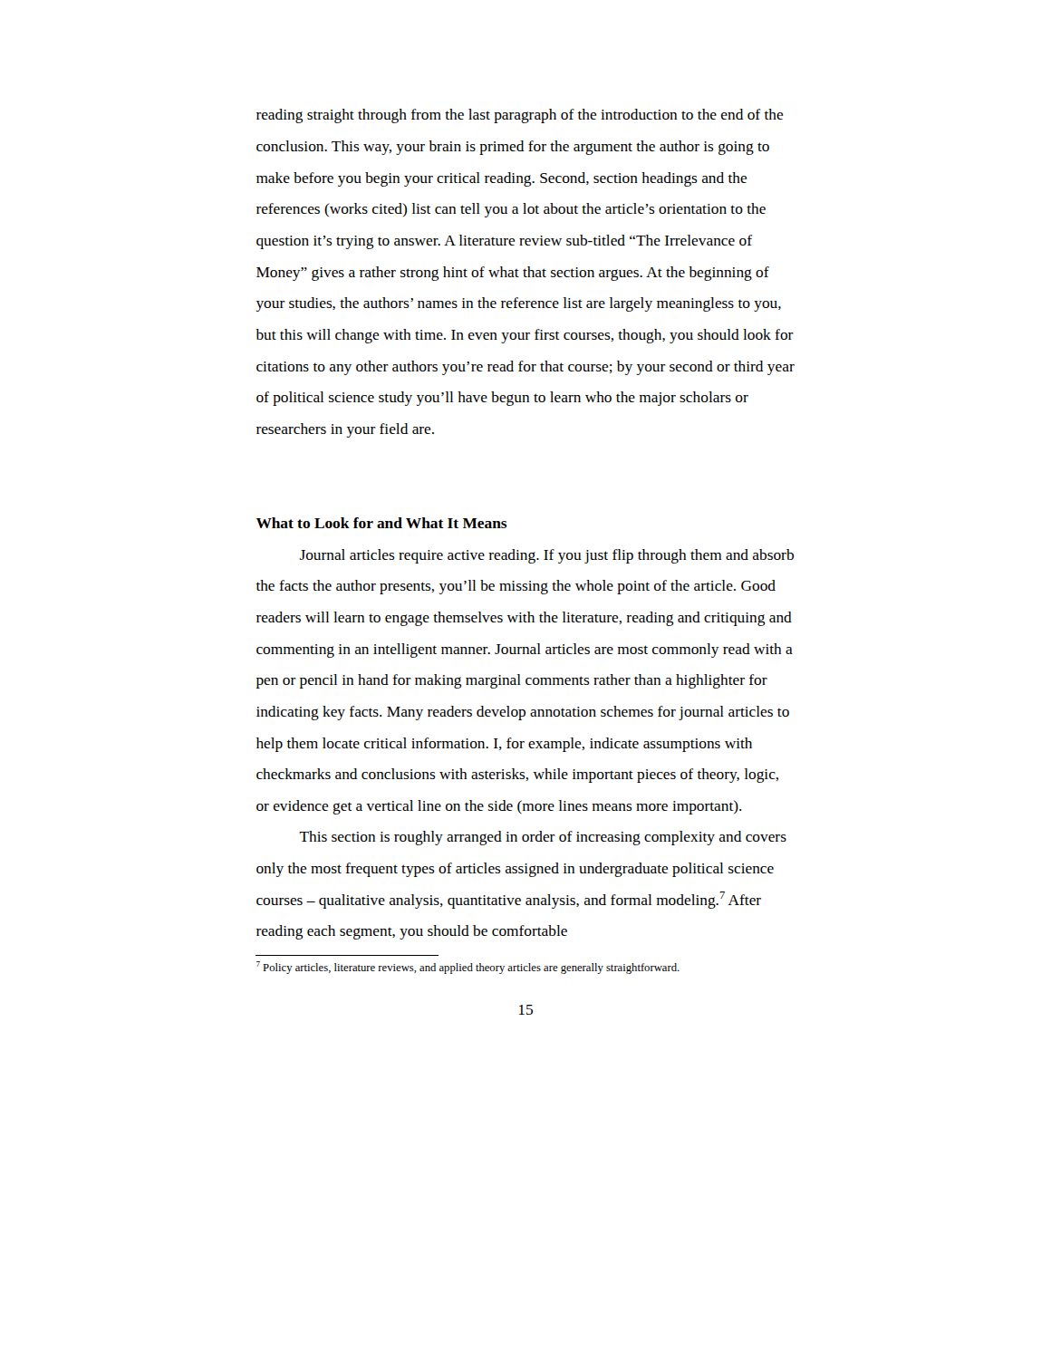reading straight through from the last paragraph of the introduction to the end of the conclusion. This way, your brain is primed for the argument the author is going to make before you begin your critical reading. Second, section headings and the references (works cited) list can tell you a lot about the article’s orientation to the question it’s trying to answer. A literature review sub-titled “The Irrelevance of Money” gives a rather strong hint of what that section argues. At the beginning of your studies, the authors’ names in the reference list are largely meaningless to you, but this will change with time. In even your first courses, though, you should look for citations to any other authors you’re read for that course; by your second or third year of political science study you’ll have begun to learn who the major scholars or researchers in your field are.
What to Look for and What It Means
Journal articles require active reading. If you just flip through them and absorb the facts the author presents, you’ll be missing the whole point of the article. Good readers will learn to engage themselves with the literature, reading and critiquing and commenting in an intelligent manner. Journal articles are most commonly read with a pen or pencil in hand for making marginal comments rather than a highlighter for indicating key facts. Many readers develop annotation schemes for journal articles to help them locate critical information. I, for example, indicate assumptions with checkmarks and conclusions with asterisks, while important pieces of theory, logic, or evidence get a vertical line on the side (more lines means more important).
This section is roughly arranged in order of increasing complexity and covers only the most frequent types of articles assigned in undergraduate political science courses – qualitative analysis, quantitative analysis, and formal modeling.7 After reading each segment, you should be comfortable
7 Policy articles, literature reviews, and applied theory articles are generally straightforward.
15